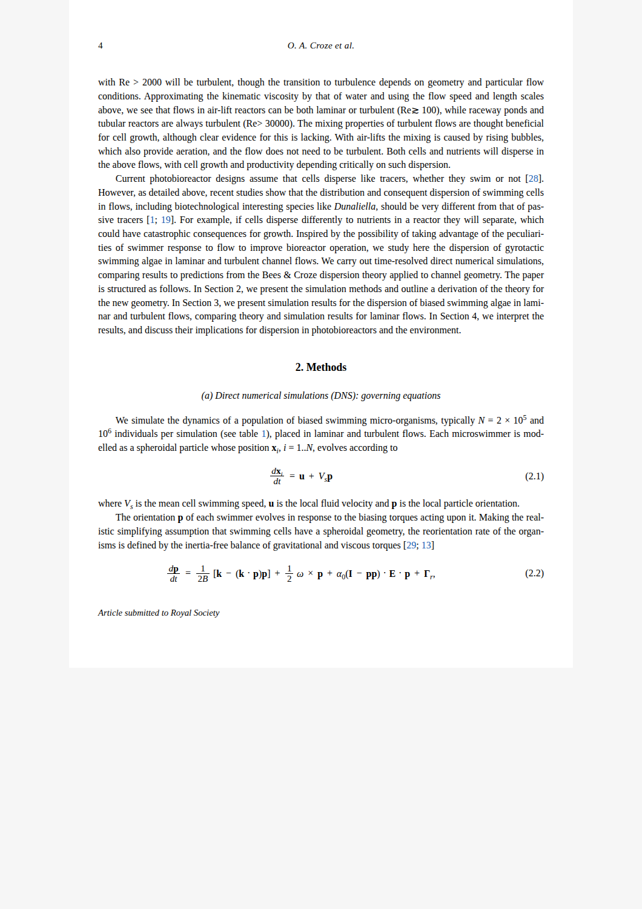4
O. A. Croze et al.
with Re > 2000 will be turbulent, though the transition to turbulence depends on geometry and particular flow conditions. Approximating the kinematic viscosity by that of water and using the flow speed and length scales above, we see that flows in air-lift reactors can be both laminar or turbulent (Re≳ 100), while raceway ponds and tubular reactors are always turbulent (Re> 30000). The mixing properties of turbulent flows are thought beneficial for cell growth, although clear evidence for this is lacking. With air-lifts the mixing is caused by rising bubbles, which also provide aeration, and the flow does not need to be turbulent. Both cells and nutrients will disperse in the above flows, with cell growth and productivity depending critically on such dispersion.
Current photobioreactor designs assume that cells disperse like tracers, whether they swim or not [28]. However, as detailed above, recent studies show that the distribution and consequent dispersion of swimming cells in flows, including biotechnological interesting species like Dunaliella, should be very different from that of passive tracers [1; 19]. For example, if cells disperse differently to nutrients in a reactor they will separate, which could have catastrophic consequences for growth. Inspired by the possibility of taking advantage of the peculiarities of swimmer response to flow to improve bioreactor operation, we study here the dispersion of gyrotactic swimming algae in laminar and turbulent channel flows. We carry out time-resolved direct numerical simulations, comparing results to predictions from the Bees & Croze dispersion theory applied to channel geometry. The paper is structured as follows. In Section 2, we present the simulation methods and outline a derivation of the theory for the new geometry. In Section 3, we present simulation results for the dispersion of biased swimming algae in laminar and turbulent flows, comparing theory and simulation results for laminar flows. In Section 4, we interpret the results, and discuss their implications for dispersion in photobioreactors and the environment.
2. Methods
(a) Direct numerical simulations (DNS): governing equations
We simulate the dynamics of a population of biased swimming micro-organisms, typically N = 2 × 105 and 106 individuals per simulation (see table 1), placed in laminar and turbulent flows. Each microswimmer is modelled as a spheroidal particle whose position xi, i = 1..N, evolves according to
dxi dt = u + Vs p
(2.1)
where Vs is the mean cell swimming speed, u is the local fluid velocity and p is the local particle orientation.
The orientation p of each swimmer evolves in response to the biasing torques acting upon it. Making the realistic simplifying assumption that swimming cells have a spheroidal geometry, the reorientation rate of the organisms is defined by the inertia-free balance of gravitational and viscous torques [29; 13]
dp dt = 12B [k − (k · p)p] + 12 ω × p + α0(I − pp) · E · p + Γr,
(2.2)
Article submitted to Royal Society